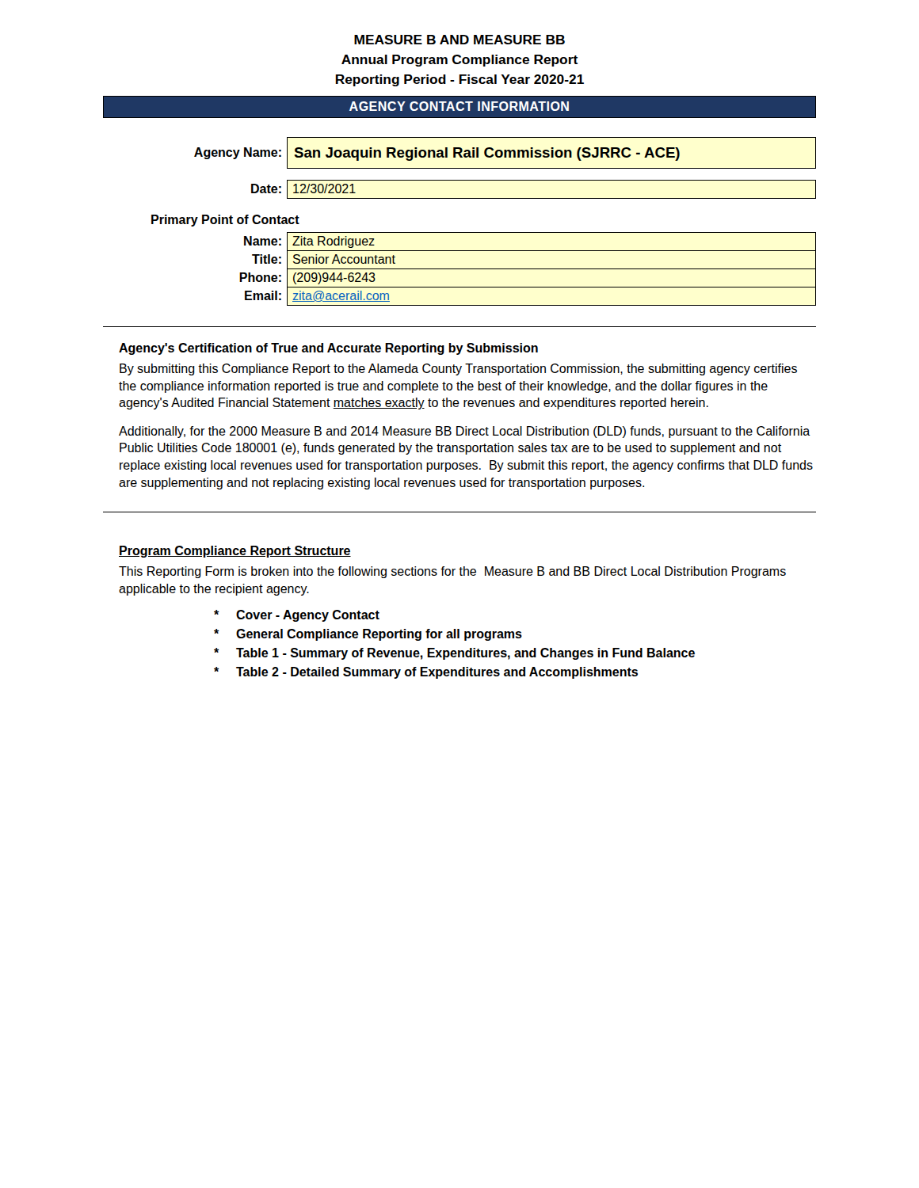MEASURE B AND MEASURE BB
Annual Program Compliance Report
Reporting Period - Fiscal Year 2020-21
AGENCY CONTACT INFORMATION
| Agency Name: | San Joaquin Regional Rail Commission (SJRRC - ACE) |
| Date: | 12/30/2021 |
Primary Point of Contact
| Name: | Zita Rodriguez |
| Title: | Senior Accountant |
| Phone: | (209)944-6243 |
| Email: | zita@acerail.com |
Agency's Certification of True and Accurate Reporting by Submission
By submitting this Compliance Report to the Alameda County Transportation Commission, the submitting agency certifies the compliance information reported is true and complete to the best of their knowledge, and the dollar figures in the agency's Audited Financial Statement matches exactly to the revenues and expenditures reported herein.
Additionally, for the 2000 Measure B and 2014 Measure BB Direct Local Distribution (DLD) funds, pursuant to the California Public Utilities Code 180001 (e), funds generated by the transportation sales tax are to be used to supplement and not replace existing local revenues used for transportation purposes. By submit this report, the agency confirms that DLD funds are supplementing and not replacing existing local revenues used for transportation purposes.
Program Compliance Report Structure
This Reporting Form is broken into the following sections for the Measure B and BB Direct Local Distribution Programs applicable to the recipient agency.
Cover - Agency Contact
General Compliance Reporting for all programs
Table 1 - Summary of Revenue, Expenditures, and Changes in Fund Balance
Table 2 - Detailed Summary of Expenditures and Accomplishments